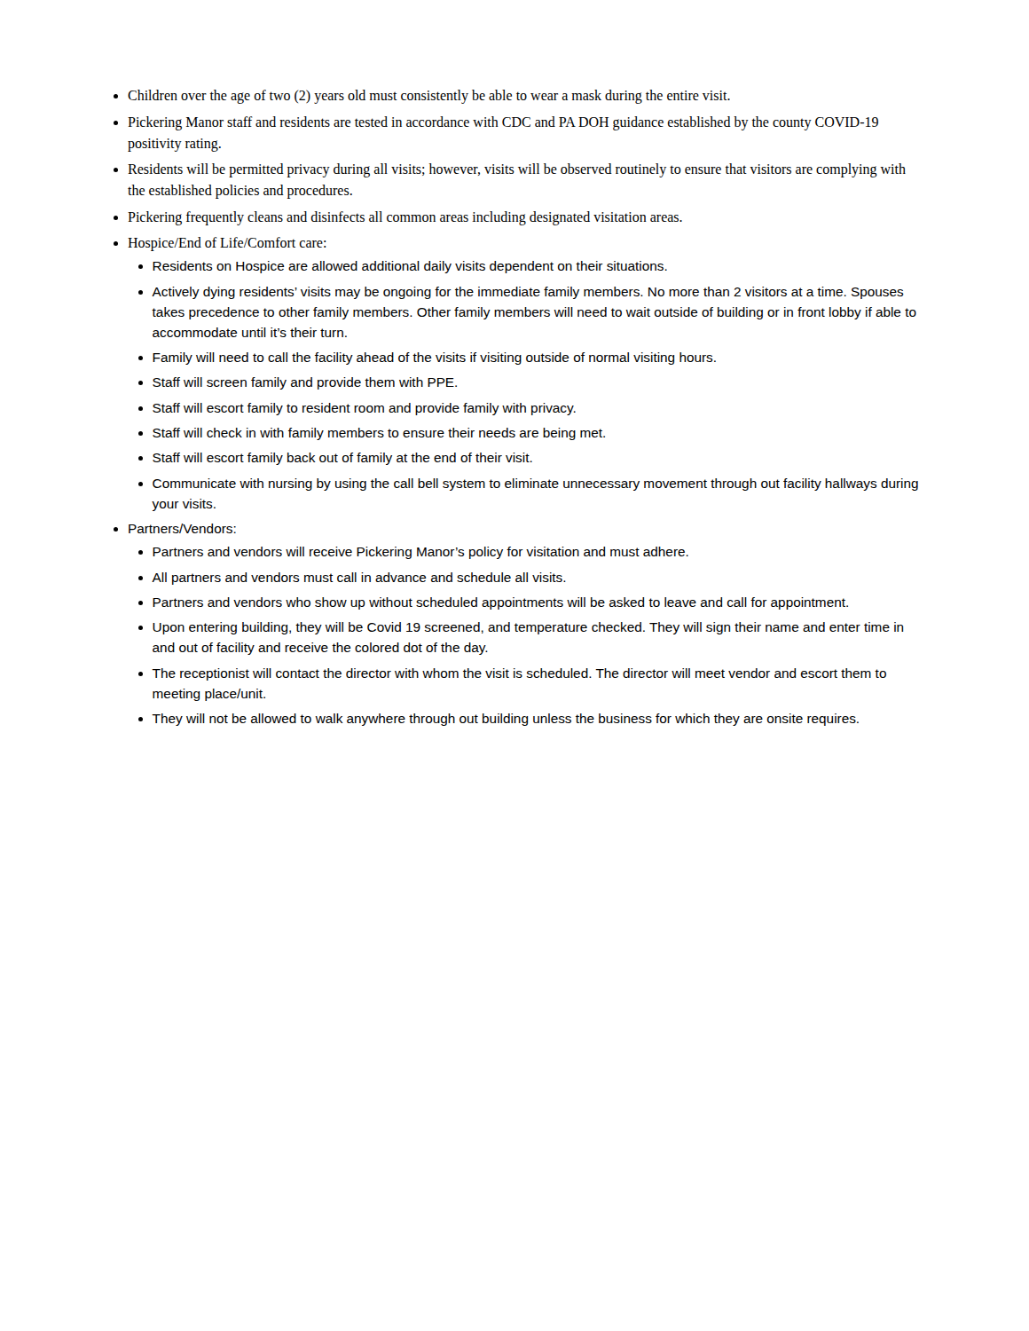Children over the age of two (2) years old must consistently be able to wear a mask during the entire visit.
Pickering Manor staff and residents are tested in accordance with CDC and PA DOH guidance established by the county COVID-19 positivity rating.
Residents will be permitted privacy during all visits; however, visits will be observed routinely to ensure that visitors are complying with the established policies and procedures.
Pickering frequently cleans and disinfects all common areas including designated visitation areas.
Hospice/End of Life/Comfort care:
Residents on Hospice are allowed additional daily visits dependent on their situations.
Actively dying residents’ visits may be ongoing for the immediate family members. No more than 2 visitors at a time. Spouses takes precedence to other family members. Other family members will need to wait outside of building or in front lobby if able to accommodate until it’s their turn.
Family will need to call the facility ahead of the visits if visiting outside of normal visiting hours.
Staff will screen family and provide them with PPE.
Staff will escort family to resident room and provide family with privacy.
Staff will check in with family members to ensure their needs are being met.
Staff will escort family back out of family at the end of their visit.
Communicate with nursing by using the call bell system to eliminate unnecessary movement through out facility hallways during your visits.
Partners/Vendors:
Partners and vendors will receive Pickering Manor’s policy for visitation and must adhere.
All partners and vendors must call in advance and schedule all visits.
Partners and vendors who show up without scheduled appointments will be asked to leave and call for appointment.
Upon entering building, they will be Covid 19 screened, and temperature checked. They will sign their name and enter time in and out of facility and receive the colored dot of the day.
The receptionist will contact the director with whom the visit is scheduled. The director will meet vendor and escort them to meeting place/unit.
They will not be allowed to walk anywhere through out building unless the business for which they are onsite requires.